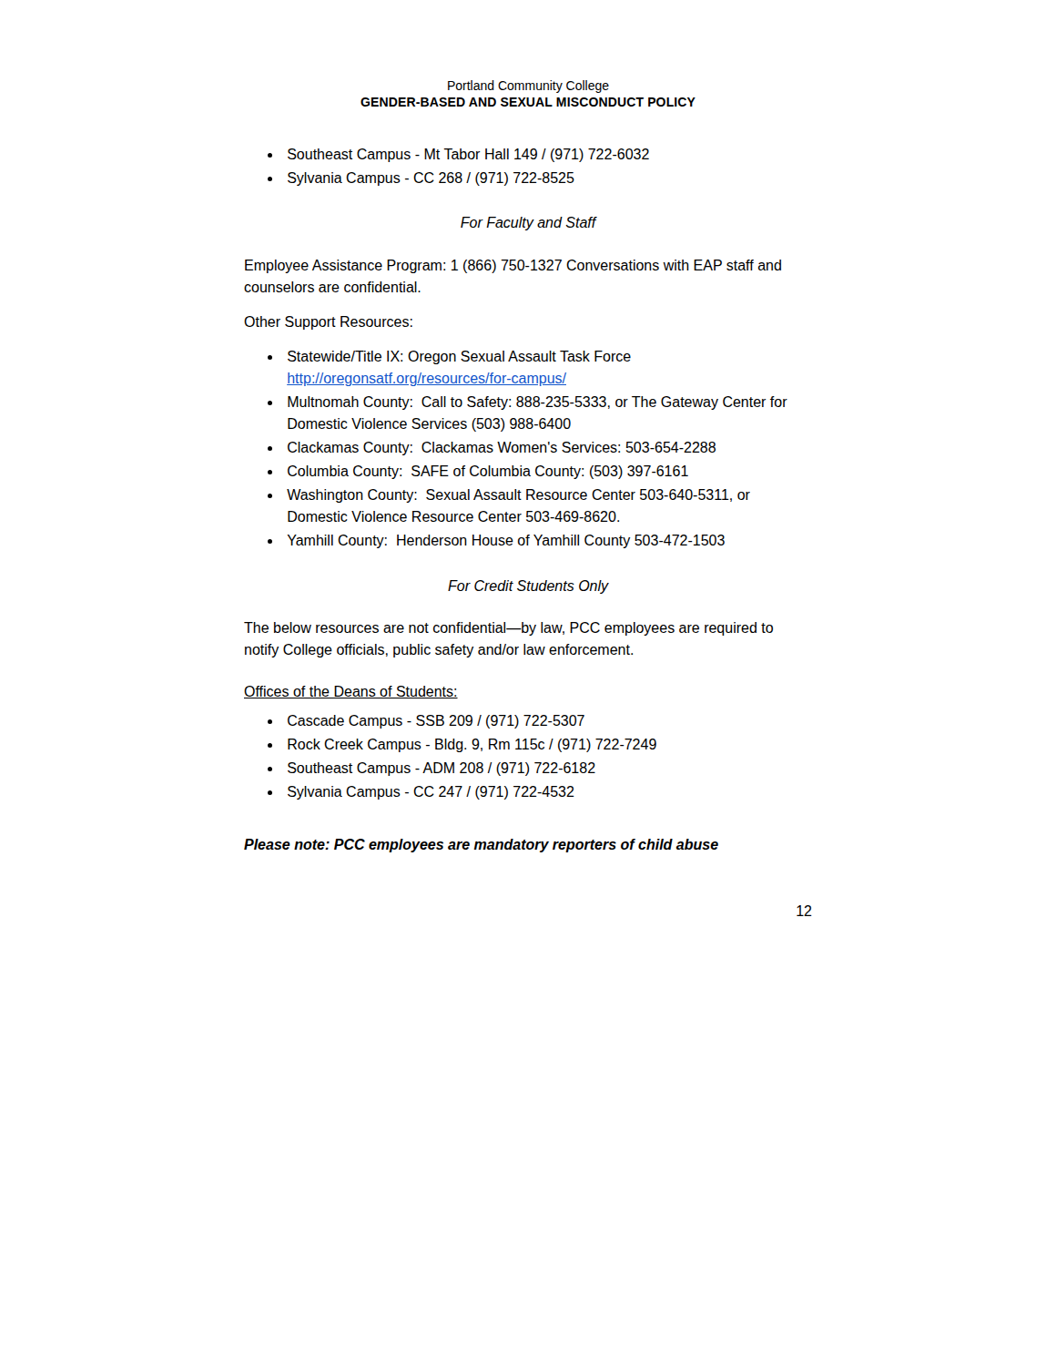Portland Community College
GENDER-BASED AND SEXUAL MISCONDUCT POLICY
Southeast Campus - Mt Tabor Hall 149 / (971) 722-6032
Sylvania Campus - CC 268 / (971) 722-8525
For Faculty and Staff
Employee Assistance Program: 1 (866) 750-1327 Conversations with EAP staff and counselors are confidential.
Other Support Resources:
Statewide/Title IX: Oregon Sexual Assault Task Force
http://oregonsatf.org/resources/for-campus/
Multnomah County: Call to Safety: 888-235-5333, or The Gateway Center for Domestic Violence Services (503) 988-6400
Clackamas County: Clackamas Women's Services: 503-654-2288
Columbia County: SAFE of Columbia County: (503) 397-6161
Washington County: Sexual Assault Resource Center 503-640-5311, or Domestic Violence Resource Center 503-469-8620.
Yamhill County: Henderson House of Yamhill County 503-472-1503
For Credit Students Only
The below resources are not confidential—by law, PCC employees are required to notify College officials, public safety and/or law enforcement.
Offices of the Deans of Students:
Cascade Campus - SSB 209 / (971) 722-5307
Rock Creek Campus - Bldg. 9, Rm 115c / (971) 722-7249
Southeast Campus - ADM 208 / (971) 722-6182
Sylvania Campus - CC 247 / (971) 722-4532
Please note: PCC employees are mandatory reporters of child abuse
12